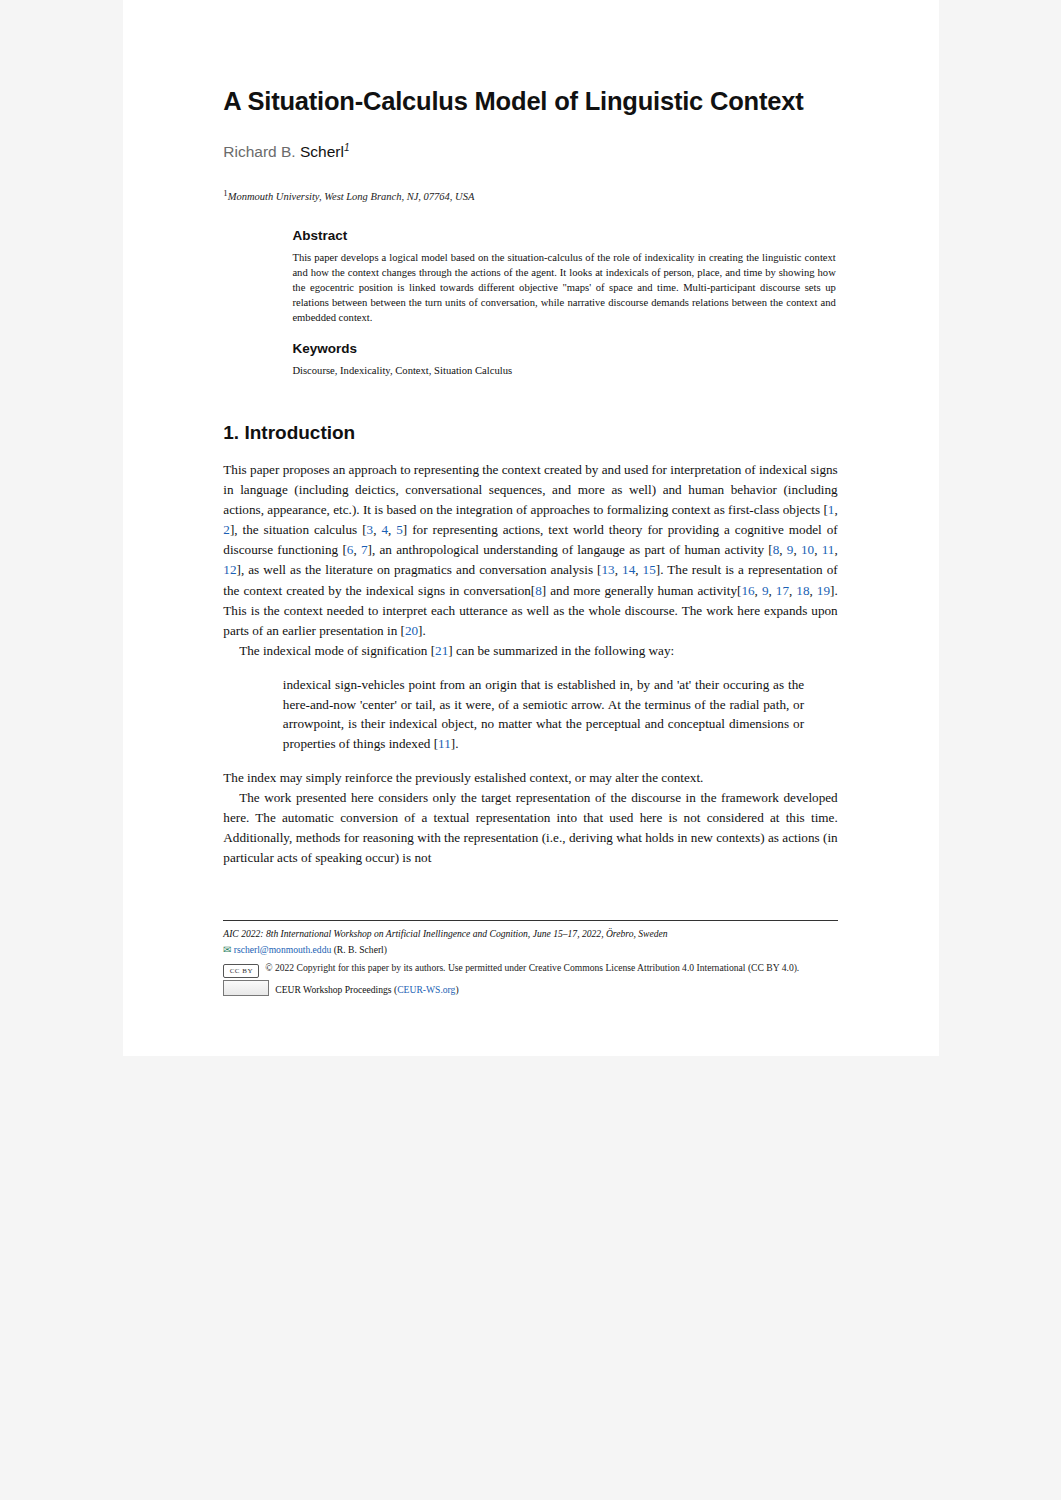A Situation-Calculus Model of Linguistic Context
Richard B. Scherl1
1Monmouth University, West Long Branch, NJ, 07764, USA
Abstract
This paper develops a logical model based on the situation-calculus of the role of indexicality in creating the linguistic context and how the context changes through the actions of the agent. It looks at indexicals of person, place, and time by showing how the egocentric position is linked towards different objective "maps' of space and time. Multi-participant discourse sets up relations between between the turn units of conversation, while narrative discourse demands relations between the context and embedded context.
Keywords
Discourse, Indexicality, Context, Situation Calculus
1. Introduction
This paper proposes an approach to representing the context created by and used for interpretation of indexical signs in language (including deictics, conversational sequences, and more as well) and human behavior (including actions, appearance, etc.). It is based on the integration of approaches to formalizing context as first-class objects [1, 2], the situation calculus [3, 4, 5] for representing actions, text world theory for providing a cognitive model of discourse functioning [6, 7], an anthropological understanding of langauge as part of human activity [8, 9, 10, 11, 12], as well as the literature on pragmatics and conversation analysis [13, 14, 15]. The result is a representation of the context created by the indexical signs in conversation[8] and more generally human activity[16, 9, 17, 18, 19]. This is the context needed to interpret each utterance as well as the whole discourse. The work here expands upon parts of an earlier presentation in [20].
The indexical mode of signification [21] can be summarized in the following way:
indexical sign-vehicles point from an origin that is established in, by and 'at' their occuring as the here-and-now 'center' or tail, as it were, of a semiotic arrow. At the terminus of the radial path, or arrowpoint, is their indexical object, no matter what the perceptual and conceptual dimensions or properties of things indexed [11].
The index may simply reinforce the previously estalished context, or may alter the context.
The work presented here considers only the target representation of the discourse in the framework developed here. The automatic conversion of a textual representation into that used here is not considered at this time. Additionally, methods for reasoning with the representation (i.e., deriving what holds in new contexts) as actions (in particular acts of speaking occur) is not
AIC 2022: 8th International Workshop on Artificial Inellingence and Cognition, June 15–17, 2022, Örebro, Sweden
✉ rscherl@monmouth.eddu (R. B. Scherl)
CC BY© 2022 Copyright for this paper by its authors. Use permitted under Creative Commons License Attribution 4.0 International (CC BY 4.0).
CEUR Workshop Proceedings (CEUR-WS.org)